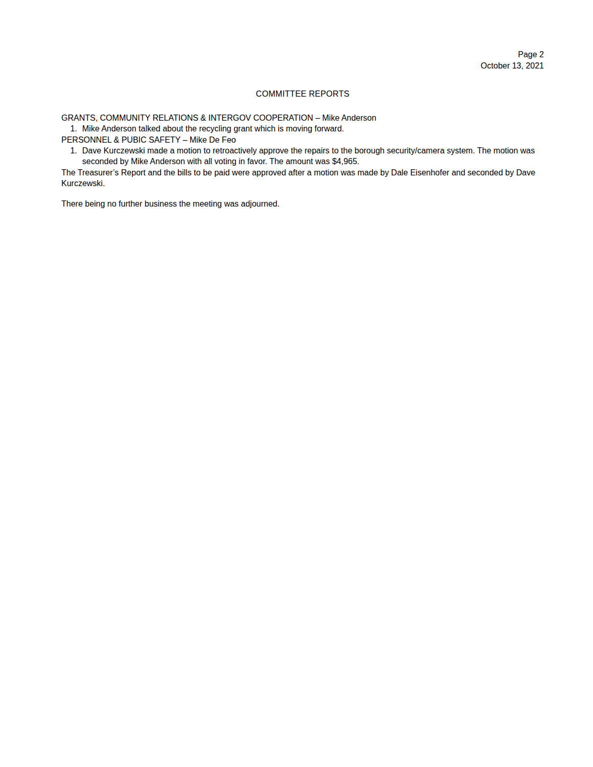Page 2
October 13, 2021
COMMITTEE REPORTS
GRANTS, COMMUNITY RELATIONS & INTERGOV COOPERATION – Mike Anderson
Mike Anderson talked about the recycling grant which is moving forward.
PERSONNEL & PUBIC SAFETY – Mike De Feo
Dave Kurczewski made a motion to retroactively approve the repairs to the borough security/camera system. The motion was seconded by Mike Anderson with all voting in favor. The amount was $4,965.
The Treasurer’s Report and the bills to be paid were approved after a motion was made by Dale Eisenhofer and seconded by Dave Kurczewski.
There being no further business the meeting was adjourned.